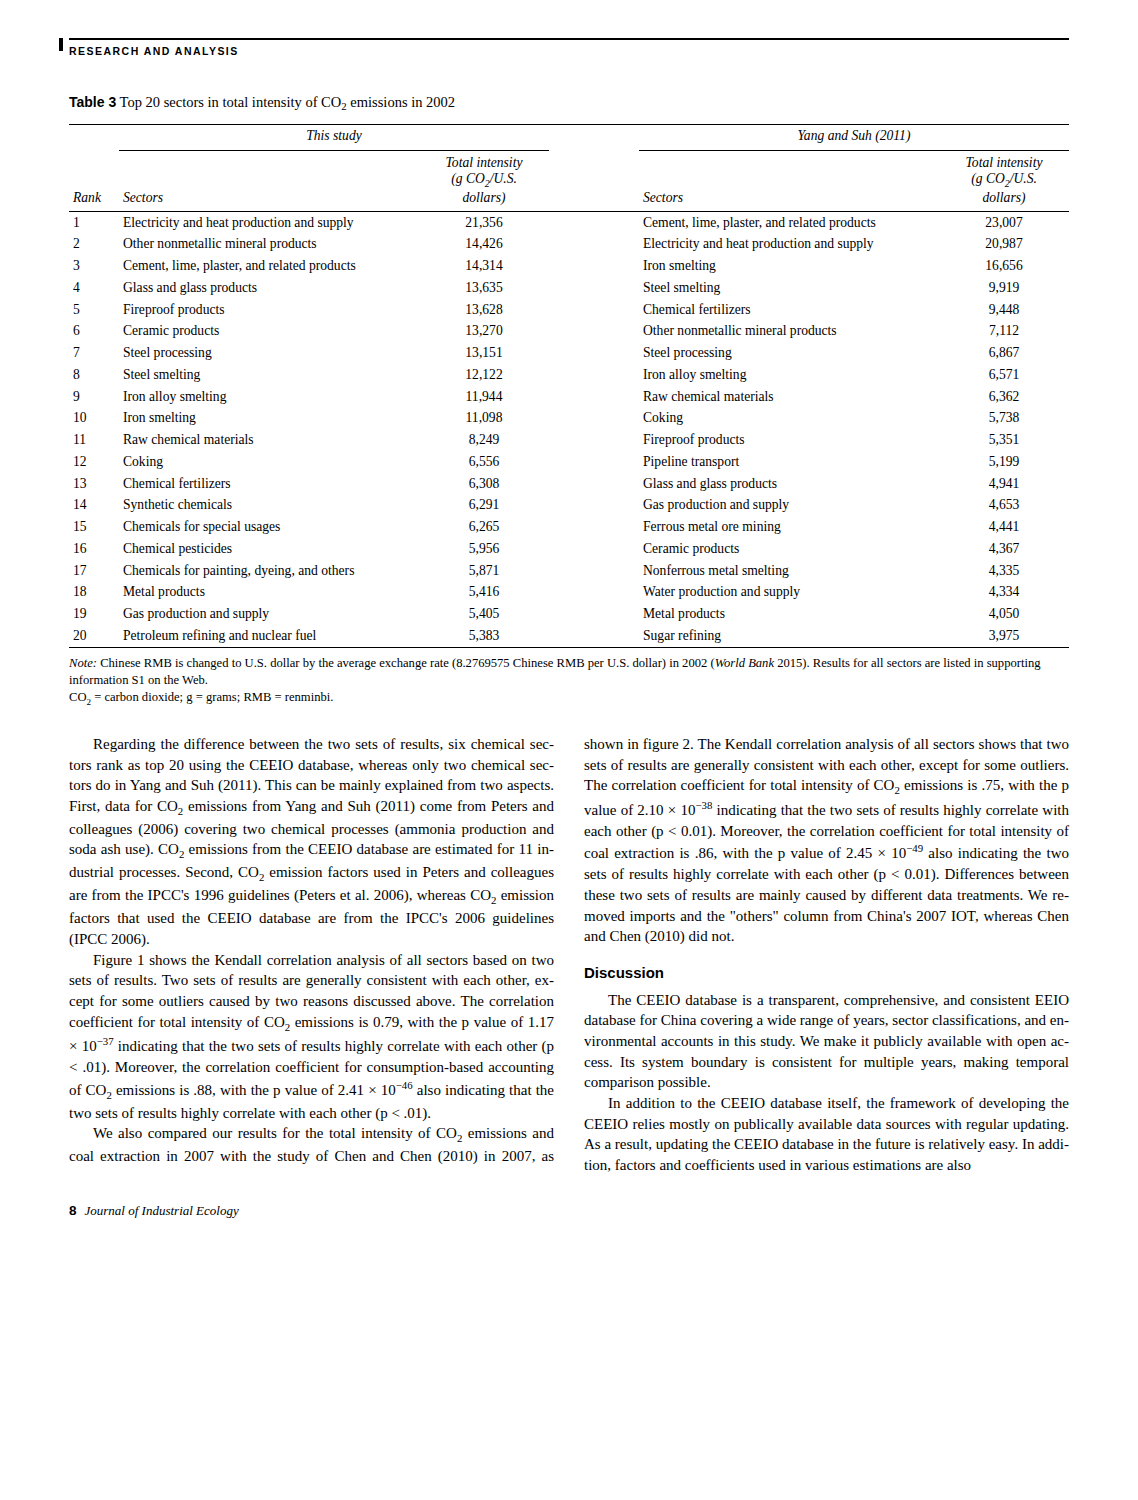Research and Analysis
Table 3 Top 20 sectors in total intensity of CO2 emissions in 2002
| | This study | | Yang and Suh (2011) |
| --- | --- | --- | --- |
| Rank | Sectors | Total intensity (g CO 2 /U.S. dollars) | | Sectors | Total intensity (g CO 2 /U.S. dollars) |
| 1 | Electricity and heat production and supply | 21,356 | | Cement, lime, plaster, and related products | 23,007 |
| 2 | Other nonmetallic mineral products | 14,426 | | Electricity and heat production and supply | 20,987 |
| 3 | Cement, lime, plaster, and related products | 14,314 | | Iron smelting | 16,656 |
| 4 | Glass and glass products | 13,635 | | Steel smelting | 9,919 |
| 5 | Fireproof products | 13,628 | | Chemical fertilizers | 9,448 |
| 6 | Ceramic products | 13,270 | | Other nonmetallic mineral products | 7,112 |
| 7 | Steel processing | 13,151 | | Steel processing | 6,867 |
| 8 | Steel smelting | 12,122 | | Iron alloy smelting | 6,571 |
| 9 | Iron alloy smelting | 11,944 | | Raw chemical materials | 6,362 |
| 10 | Iron smelting | 11,098 | | Coking | 5,738 |
| 11 | Raw chemical materials | 8,249 | | Fireproof products | 5,351 |
| 12 | Coking | 6,556 | | Pipeline transport | 5,199 |
| 13 | Chemical fertilizers | 6,308 | | Glass and glass products | 4,941 |
| 14 | Synthetic chemicals | 6,291 | | Gas production and supply | 4,653 |
| 15 | Chemicals for special usages | 6,265 | | Ferrous metal ore mining | 4,441 |
| 16 | Chemical pesticides | 5,956 | | Ceramic products | 4,367 |
| 17 | Chemicals for painting, dyeing, and others | 5,871 | | Nonferrous metal smelting | 4,335 |
| 18 | Metal products | 5,416 | | Water production and supply | 4,334 |
| 19 | Gas production and supply | 5,405 | | Metal products | 4,050 |
| 20 | Petroleum refining and nuclear fuel | 5,383 | | Sugar refining | 3,975 |
Note: Chinese RMB is changed to U.S. dollar by the average exchange rate (8.2769575 Chinese RMB per U.S. dollar) in 2002 (World Bank 2015). Results for all sectors are listed in supporting information S1 on the Web.
CO2 = carbon dioxide; g = grams; RMB = renminbi.
Regarding the difference between the two sets of results, six chemical sectors rank as top 20 using the CEEIO database, whereas only two chemical sectors do in Yang and Suh (2011). This can be mainly explained from two aspects. First, data for CO2 emissions from Yang and Suh (2011) come from Peters and colleagues (2006) covering two chemical processes (ammonia production and soda ash use). CO2 emissions from the CEEIO database are estimated for 11 industrial processes. Second, CO2 emission factors used in Peters and colleagues are from the IPCC's 1996 guidelines (Peters et al. 2006), whereas CO2 emission factors that used the CEEIO database are from the IPCC's 2006 guidelines (IPCC 2006).
Figure 1 shows the Kendall correlation analysis of all sectors based on two sets of results. Two sets of results are generally consistent with each other, except for some outliers caused by two reasons discussed above. The correlation coefficient for total intensity of CO2 emissions is 0.79, with the p value of 1.17 × 10−37 indicating that the two sets of results highly correlate with each other (p < .01). Moreover, the correlation coefficient for consumption-based accounting of CO2 emissions is .88, with the p value of 2.41 × 10−46 also indicating that the two sets of results highly correlate with each other (p < .01).
We also compared our results for the total intensity of CO2 emissions and coal extraction in 2007 with the study of Chen and Chen (2010) in 2007, as shown in figure 2. The Kendall correlation analysis of all sectors shows that two sets of results are generally consistent with each other, except for some outliers. The correlation coefficient for total intensity of CO2 emissions is .75, with the p value of 2.10 × 10−38 indicating that the two sets of results highly correlate with each other (p < 0.01). Moreover, the correlation coefficient for total intensity of coal extraction is .86, with the p value of 2.45 × 10−49 also indicating the two sets of results highly correlate with each other (p < 0.01). Differences between these two sets of results are mainly caused by different data treatments. We removed imports and the "others" column from China's 2007 IOT, whereas Chen and Chen (2010) did not.
Discussion
The CEEIO database is a transparent, comprehensive, and consistent EEIO database for China covering a wide range of years, sector classifications, and environmental accounts in this study. We make it publicly available with open access. Its system boundary is consistent for multiple years, making temporal comparison possible.
In addition to the CEEIO database itself, the framework of developing the CEEIO relies mostly on publically available data sources with regular updating. As a result, updating the CEEIO database in the future is relatively easy. In addition, factors and coefficients used in various estimations are also
8 Journal of Industrial Ecology